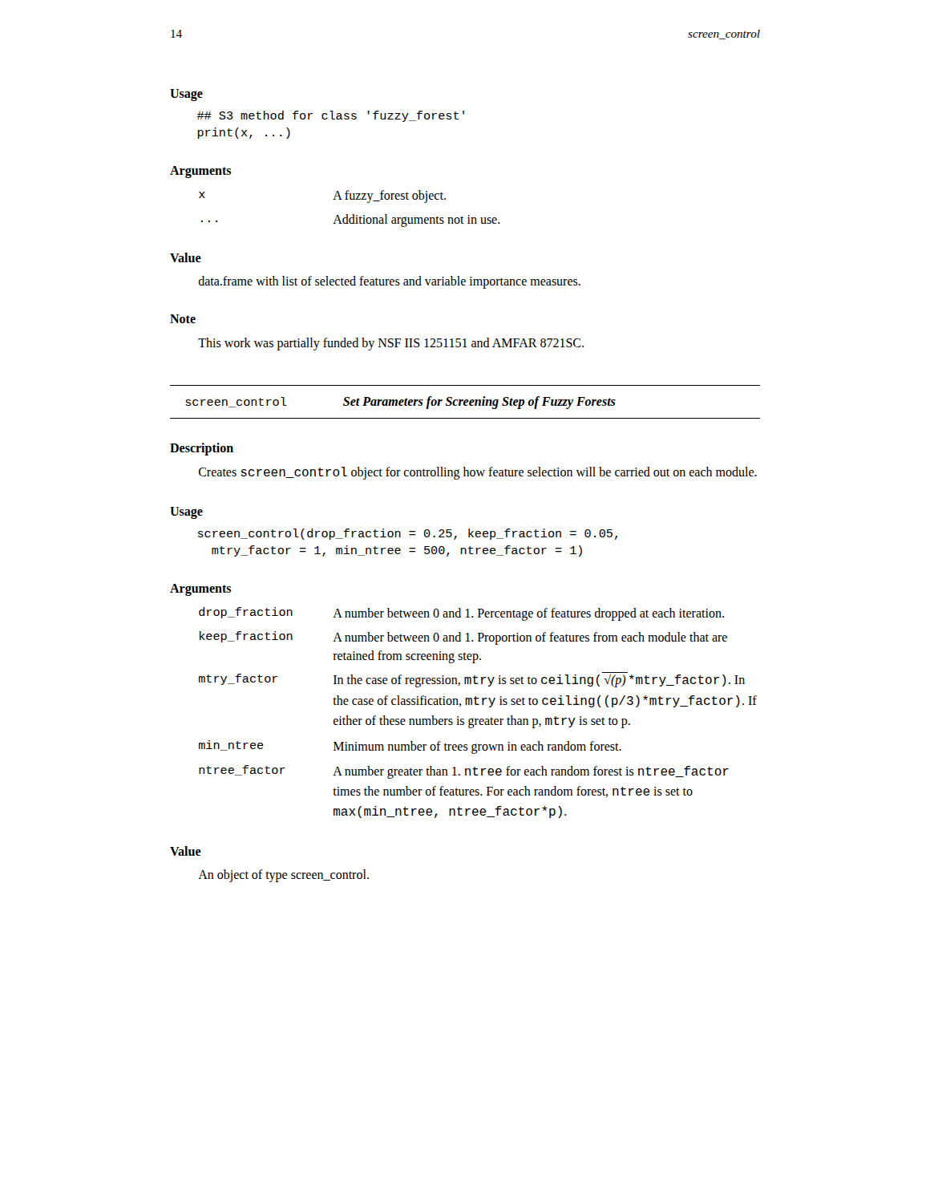14 screen_control
Usage
## S3 method for class 'fuzzy_forest'
print(x, ...)
Arguments
x
A fuzzy_forest object.
...
Additional arguments not in use.
Value
data.frame with list of selected features and variable importance measures.
Note
This work was partially funded by NSF IIS 1251151 and AMFAR 8721SC.
screen_control Set Parameters for Screening Step of Fuzzy Forests
Description
Creates screen_control object for controlling how feature selection will be carried out on each module.
Usage
screen_control(drop_fraction = 0.25, keep_fraction = 0.05,
  mtry_factor = 1, min_ntree = 500, ntree_factor = 1)
Arguments
drop_fraction
A number between 0 and 1. Percentage of features dropped at each iteration.
keep_fraction
A number between 0 and 1. Proportion of features from each module that are retained from screening step.
mtry_factor
In the case of regression, mtry is set to ceiling(√(p)*mtry_factor). In the case of classification, mtry is set to ceiling((p/3)*mtry_factor). If either of these numbers is greater than p, mtry is set to p.
min_ntree
Minimum number of trees grown in each random forest.
ntree_factor
A number greater than 1. ntree for each random forest is ntree_factor times the number of features. For each random forest, ntree is set to max(min_ntree, ntree_factor*p).
Value
An object of type screen_control.